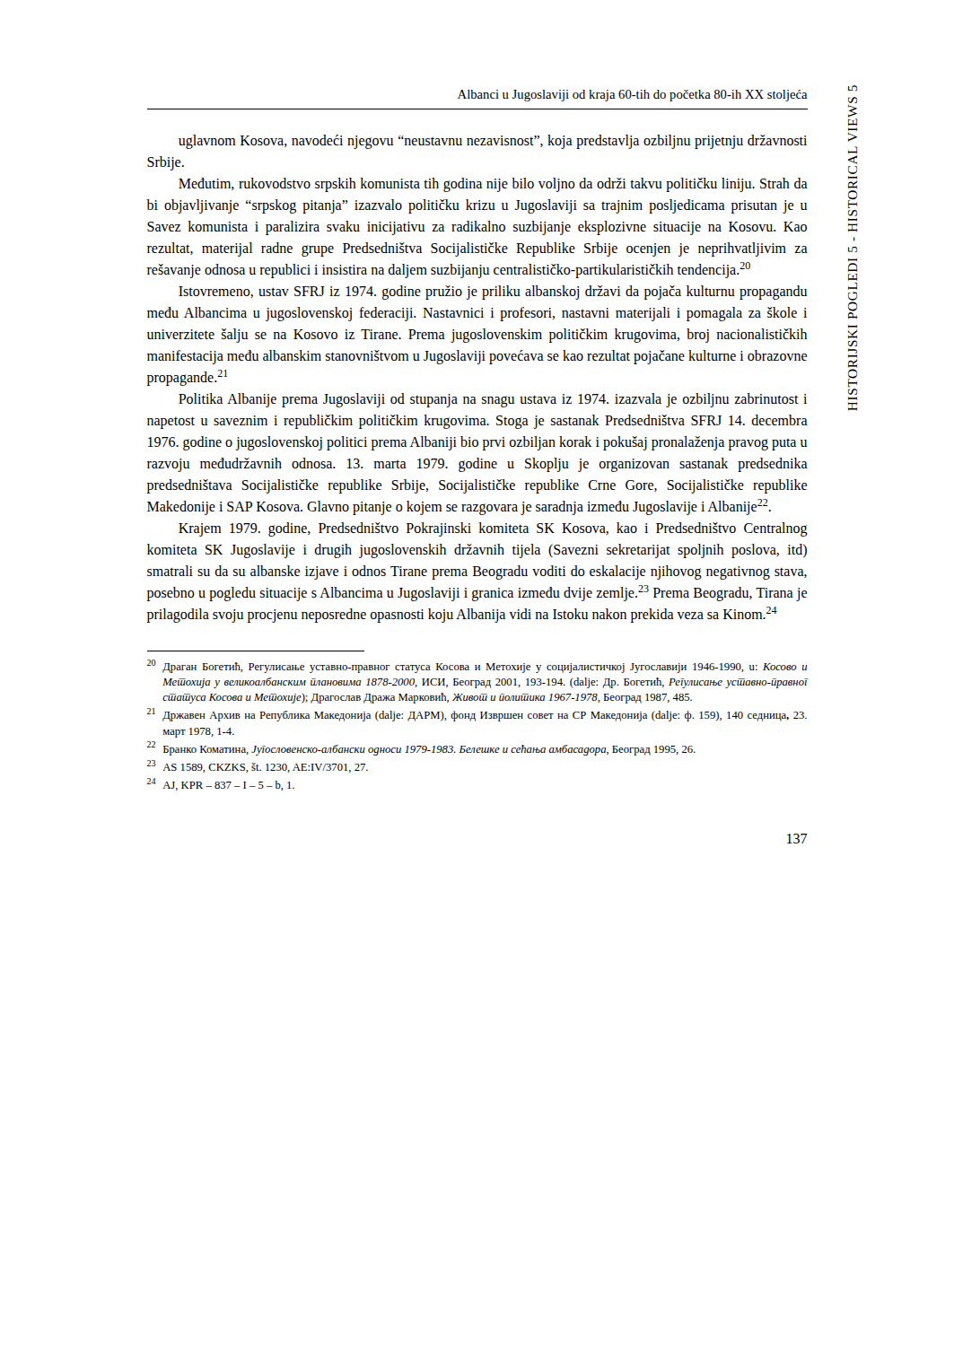Albanci u Jugoslaviji od kraja 60-tih do početka 80-ih XX stoljeća
HISTORIJSKI POGLEDI 5 - HISTORICAL VIEWS 5
uglavnom Kosova, navodeći njegovu “neustavnu nezavisnost”, koja predstavlja ozbiljnu prijetnju državnosti Srbije.
Međutim, rukovodstvo srpskih komunista tih godina nije bilo voljno da održi takvu političku liniju. Strah da bi objavljivanje “srpskog pitanja” izazvalo političku krizu u Jugoslaviji sa trajnim posljedicama prisutan je u Savez komunista i paralizira svaku inicijativu za radikalno suzbijanje eksplozivne situacije na Kosovu. Kao rezultat, materijal radne grupe Predsedništva Socijalističke Republike Srbije ocenjen je neprihvatljivim za rešavanje odnosa u republici i insistira na daljem suzbijanju centralističko-partikularističkih tendencija.20
Istovremeno, ustav SFRJ iz 1974. godine pružio je priliku albanskoj državi da pojača kulturnu propagandu među Albancima u jugoslovenskoj federaciji. Nastavnici i profesori, nastavni materijali i pomagala za škole i univerzitete šalju se na Kosovo iz Tirane. Prema jugoslovenskim političkim krugovima, broj nacionalističkih manifestacija među albanskim stanovništvom u Jugoslaviji povećava se kao rezultat pojačane kulturne i obrazovne propagande.21
Politika Albanije prema Jugoslaviji od stupanja na snagu ustava iz 1974. izazvala je ozbiljnu zabrinutost i napetost u saveznim i republičkim političkim krugovima. Stoga je sastanak Predsedništva SFRJ 14. decembra 1976. godine o jugoslovenskoj politici prema Albaniji bio prvi ozbiljan korak i pokušaj pronalaženja pravog puta u razvoju međudržavnih odnosa. 13. marta 1979. godine u Skoplju je organizovan sastanak predsednika predsedništava Socijalističke republike Srbije, Socijalističke republike Crne Gore, Socijalističke republike Makedonije i SAP Kosova. Glavno pitanje o kojem se razgovara je saradnja između Jugoslavije i Albanije22.
Krajem 1979. godine, Predsedništvo Pokrajinski komiteta SK Kosova, kao i Predsedništvo Centralnog komiteta SK Jugoslavije i drugih jugoslovenskih državnih tijela (Savezni sekretarijat spoljnih poslova, itd) smatrali su da su albanske izjave i odnos Tirane prema Beogradu voditi do eskalacije njihovog negativnog stava, posebno u pogledu situacije s Albancima u Jugoslaviji i granica između dvije zemlje.23 Prema Beogradu, Tirana je prilagodila svoju procjenu neposredne opasnosti koju Albanija vidi na Istoku nakon prekida veza sa Kinom.24
Драган Богетић, Регулисање уставно-правног статуса Косова и Метохије у социјалистичкој Југославији 1946-1990, u: Косово и Метохија у великоалбанским плановима 1878-2000, ИСИ, Београд 2001, 193-194. (daljе: Др. Богетић, Регулисање уставно-правног статуса Косова и Метохије); Драгослав Дража Марковић, Живот и политика 1967-1978, Београд 1987, 485.
Државен Архив на Република Македонија (daljе: ДАРМ), фонд Извршен совет на СР Македонија (daljе: ф. 159), 140 седница, 23. март 1978, 1-4.
Бранко Коматина, Југословенско-албански односи 1979-1983. Белешке и сећања амбасадора, Београд 1995, 26.
AS 1589, CKZKS, št. 1230, AE:IV/3701, 27.
AJ, KPR – 837 – I – 5 – b, 1.
137